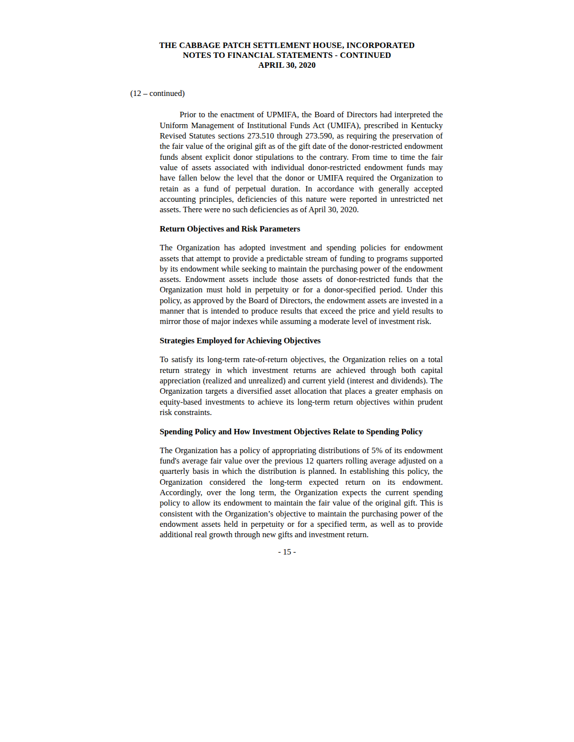The Cabbage Patch Settlement House, Incorporated
Notes to Financial Statements - Continued
April 30, 2020
(12 – continued)
Prior to the enactment of UPMIFA, the Board of Directors had interpreted the Uniform Management of Institutional Funds Act (UMIFA), prescribed in Kentucky Revised Statutes sections 273.510 through 273.590, as requiring the preservation of the fair value of the original gift as of the gift date of the donor-restricted endowment funds absent explicit donor stipulations to the contrary. From time to time the fair value of assets associated with individual donor-restricted endowment funds may have fallen below the level that the donor or UMIFA required the Organization to retain as a fund of perpetual duration. In accordance with generally accepted accounting principles, deficiencies of this nature were reported in unrestricted net assets. There were no such deficiencies as of April 30, 2020.
Return Objectives and Risk Parameters
The Organization has adopted investment and spending policies for endowment assets that attempt to provide a predictable stream of funding to programs supported by its endowment while seeking to maintain the purchasing power of the endowment assets. Endowment assets include those assets of donor-restricted funds that the Organization must hold in perpetuity or for a donor-specified period. Under this policy, as approved by the Board of Directors, the endowment assets are invested in a manner that is intended to produce results that exceed the price and yield results to mirror those of major indexes while assuming a moderate level of investment risk.
Strategies Employed for Achieving Objectives
To satisfy its long-term rate-of-return objectives, the Organization relies on a total return strategy in which investment returns are achieved through both capital appreciation (realized and unrealized) and current yield (interest and dividends). The Organization targets a diversified asset allocation that places a greater emphasis on equity-based investments to achieve its long-term return objectives within prudent risk constraints.
Spending Policy and How Investment Objectives Relate to Spending Policy
The Organization has a policy of appropriating distributions of 5% of its endowment fund's average fair value over the previous 12 quarters rolling average adjusted on a quarterly basis in which the distribution is planned. In establishing this policy, the Organization considered the long-term expected return on its endowment. Accordingly, over the long term, the Organization expects the current spending policy to allow its endowment to maintain the fair value of the original gift. This is consistent with the Organization’s objective to maintain the purchasing power of the endowment assets held in perpetuity or for a specified term, as well as to provide additional real growth through new gifts and investment return.
- 15 -